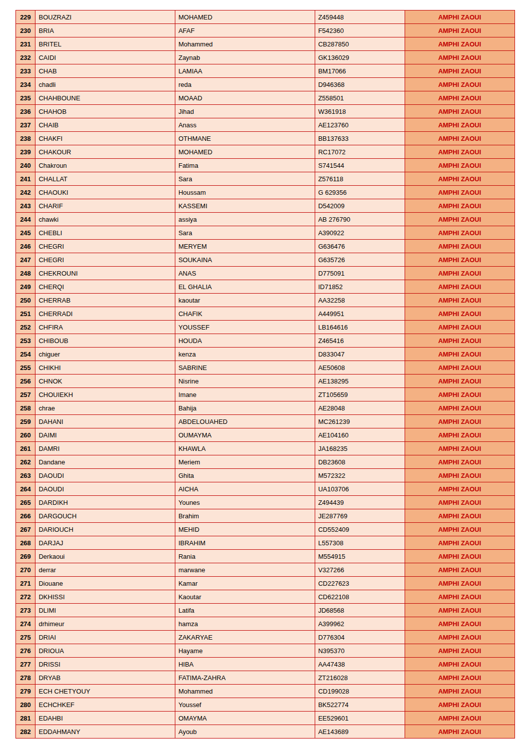| 229 | BOUZRAZI | MOHAMED | Z459448 | AMPHI ZAOUI |
| 230 | BRIA | AFAF | F542360 | AMPHI ZAOUI |
| 231 | BRITEL | Mohammed | CB287850 | AMPHI ZAOUI |
| 232 | CAIDI | Zaynab | GK136029 | AMPHI ZAOUI |
| 233 | CHAB | LAMIAA | BM17066 | AMPHI ZAOUI |
| 234 | chadli | reda | D946368 | AMPHI ZAOUI |
| 235 | CHAHBOUNE | MOAAD | Z558501 | AMPHI ZAOUI |
| 236 | CHAHOB | Jihad | W361918 | AMPHI ZAOUI |
| 237 | CHAIB | Anass | AE123760 | AMPHI ZAOUI |
| 238 | CHAKFI | OTHMANE | BB137633 | AMPHI ZAOUI |
| 239 | CHAKOUR | MOHAMED | RC17072 | AMPHI ZAOUI |
| 240 | Chakroun | Fatima | S741544 | AMPHI ZAOUI |
| 241 | CHALLAT | Sara | Z576118 | AMPHI ZAOUI |
| 242 | CHAOUKI | Houssam | G 629356 | AMPHI ZAOUI |
| 243 | CHARIF | KASSEMI | D542009 | AMPHI ZAOUI |
| 244 | chawki | assiya | AB 276790 | AMPHI ZAOUI |
| 245 | CHEBLI | Sara | A390922 | AMPHI ZAOUI |
| 246 | CHEGRI | MERYEM | G636476 | AMPHI ZAOUI |
| 247 | CHEGRI | SOUKAINA | G635726 | AMPHI ZAOUI |
| 248 | CHEKROUNI | ANAS | D775091 | AMPHI ZAOUI |
| 249 | CHERQI | EL GHALIA | ID71852 | AMPHI ZAOUI |
| 250 | CHERRAB | kaoutar | AA32258 | AMPHI ZAOUI |
| 251 | CHERRADI | CHAFIK | A449951 | AMPHI ZAOUI |
| 252 | CHFIRA | YOUSSEF | LB164616 | AMPHI ZAOUI |
| 253 | CHIBOUB | HOUDA | Z465416 | AMPHI ZAOUI |
| 254 | chiguer | kenza | D833047 | AMPHI ZAOUI |
| 255 | CHIKHI | SABRINE | AE50608 | AMPHI ZAOUI |
| 256 | CHNOK | Nisrine | AE138295 | AMPHI ZAOUI |
| 257 | CHOUIEKH | Imane | ZT105659 | AMPHI ZAOUI |
| 258 | chrae | Bahija | AE28048 | AMPHI ZAOUI |
| 259 | DAHANI | ABDELOUAHED | MC261239 | AMPHI ZAOUI |
| 260 | DAIMI | OUMAYMA | AE104160 | AMPHI ZAOUI |
| 261 | DAMRI | KHAWLA | JA168235 | AMPHI ZAOUI |
| 262 | Dandane | Meriem | DB23608 | AMPHI ZAOUI |
| 263 | DAOUDI | Ghita | M572322 | AMPHI ZAOUI |
| 264 | DAOUDI | AICHA | UA103706 | AMPHI ZAOUI |
| 265 | DARDIKH | Younes | Z494439 | AMPHI ZAOUI |
| 266 | DARGOUCH | Brahim | JE287769 | AMPHI ZAOUI |
| 267 | DARIOUCH | MEHID | CD552409 | AMPHI ZAOUI |
| 268 | DARJAJ | IBRAHIM | L557308 | AMPHI ZAOUI |
| 269 | Derkaoui | Rania | M554915 | AMPHI ZAOUI |
| 270 | derrar | marwane | V327266 | AMPHI ZAOUI |
| 271 | Diouane | Kamar | CD227623 | AMPHI ZAOUI |
| 272 | DKHISSI | Kaoutar | CD622108 | AMPHI ZAOUI |
| 273 | DLIMI | Latifa | JD68568 | AMPHI ZAOUI |
| 274 | drhimeur | hamza | A399962 | AMPHI ZAOUI |
| 275 | DRIAI | ZAKARYAE | D776304 | AMPHI ZAOUI |
| 276 | DRIOUA | Hayame | N395370 | AMPHI ZAOUI |
| 277 | DRISSI | HIBA | AA47438 | AMPHI ZAOUI |
| 278 | DRYAB | FATIMA-ZAHRA | ZT216028 | AMPHI ZAOUI |
| 279 | ECH CHETYOUY | Mohammed | CD199028 | AMPHI ZAOUI |
| 280 | ECHCHKEF | Youssef | BK522774 | AMPHI ZAOUI |
| 281 | EDAHBI | OMAYMA | EE529601 | AMPHI ZAOUI |
| 282 | EDDAHMANY | Ayoub | AE143689 | AMPHI ZAOUI |